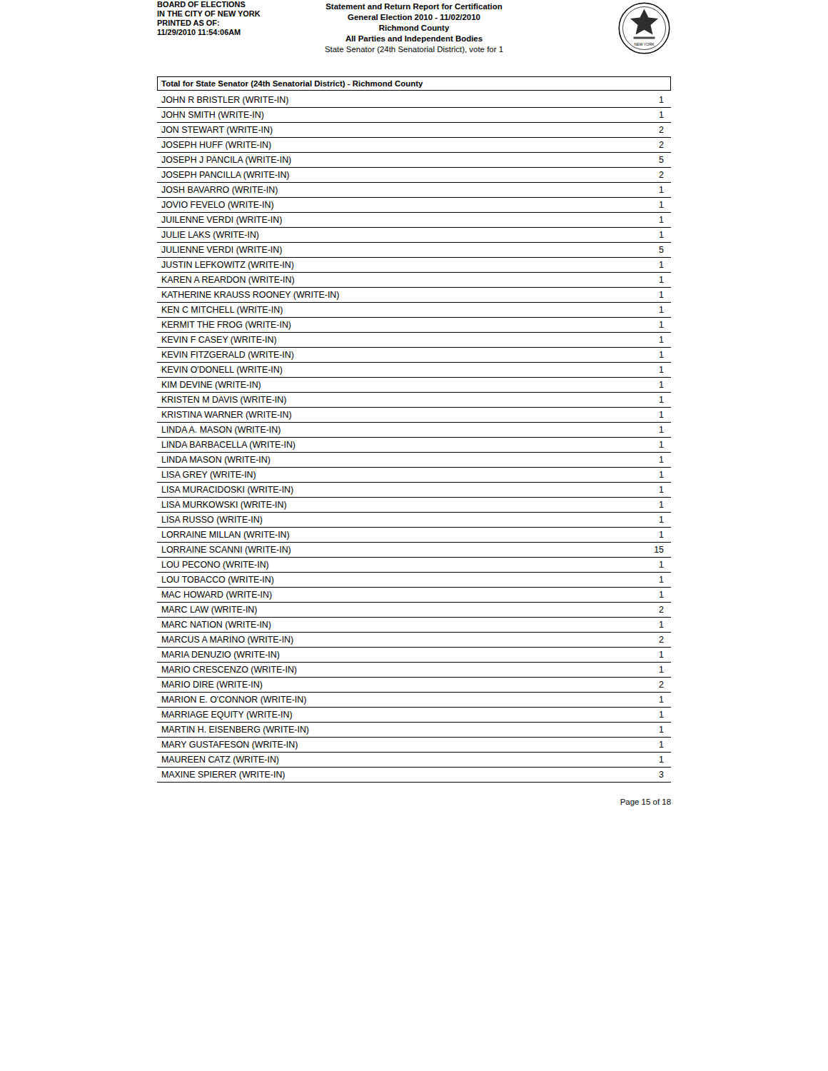BOARD OF ELECTIONS
IN THE CITY OF NEW YORK
PRINTED AS OF:
11/29/2010 11:54:06AM
Statement and Return Report for Certification
General Election 2010 - 11/02/2010
Richmond County
All Parties and Independent Bodies
State Senator (24th Senatorial District), vote for 1
NEW YORK
Total for State Senator (24th Senatorial District) - Richmond County
| JOHN R BRISTLER (WRITE-IN) | 1 |
| JOHN SMITH (WRITE-IN) | 1 |
| JON STEWART (WRITE-IN) | 2 |
| JOSEPH HUFF (WRITE-IN) | 2 |
| JOSEPH J PANCILA (WRITE-IN) | 5 |
| JOSEPH PANCILLA (WRITE-IN) | 2 |
| JOSH BAVARRO (WRITE-IN) | 1 |
| JOVIO FEVELO (WRITE-IN) | 1 |
| JUILENNE VERDI (WRITE-IN) | 1 |
| JULIE LAKS (WRITE-IN) | 1 |
| JULIENNE VERDI (WRITE-IN) | 5 |
| JUSTIN LEFKOWITZ (WRITE-IN) | 1 |
| KAREN A REARDON (WRITE-IN) | 1 |
| KATHERINE KRAUSS ROONEY (WRITE-IN) | 1 |
| KEN C MITCHELL (WRITE-IN) | 1 |
| KERMIT THE FROG (WRITE-IN) | 1 |
| KEVIN F CASEY (WRITE-IN) | 1 |
| KEVIN FITZGERALD (WRITE-IN) | 1 |
| KEVIN O'DONELL (WRITE-IN) | 1 |
| KIM DEVINE (WRITE-IN) | 1 |
| KRISTEN M DAVIS (WRITE-IN) | 1 |
| KRISTINA WARNER (WRITE-IN) | 1 |
| LINDA A. MASON (WRITE-IN) | 1 |
| LINDA BARBACELLA (WRITE-IN) | 1 |
| LINDA MASON (WRITE-IN) | 1 |
| LISA GREY (WRITE-IN) | 1 |
| LISA MURACIDOSKI (WRITE-IN) | 1 |
| LISA MURKOWSKI (WRITE-IN) | 1 |
| LISA RUSSO (WRITE-IN) | 1 |
| LORRAINE MILLAN (WRITE-IN) | 1 |
| LORRAINE SCANNI (WRITE-IN) | 15 |
| LOU PECONO (WRITE-IN) | 1 |
| LOU TOBACCO (WRITE-IN) | 1 |
| MAC HOWARD (WRITE-IN) | 1 |
| MARC LAW (WRITE-IN) | 2 |
| MARC NATION (WRITE-IN) | 1 |
| MARCUS A MARINO (WRITE-IN) | 2 |
| MARIA DENUZIO (WRITE-IN) | 1 |
| MARIO CRESCENZO (WRITE-IN) | 1 |
| MARIO DIRE (WRITE-IN) | 2 |
| MARION E. O'CONNOR (WRITE-IN) | 1 |
| MARRIAGE EQUITY (WRITE-IN) | 1 |
| MARTIN H. EISENBERG (WRITE-IN) | 1 |
| MARY GUSTAFESON (WRITE-IN) | 1 |
| MAUREEN CATZ (WRITE-IN) | 1 |
| MAXINE SPIERER (WRITE-IN) | 3 |
Page 15 of 18